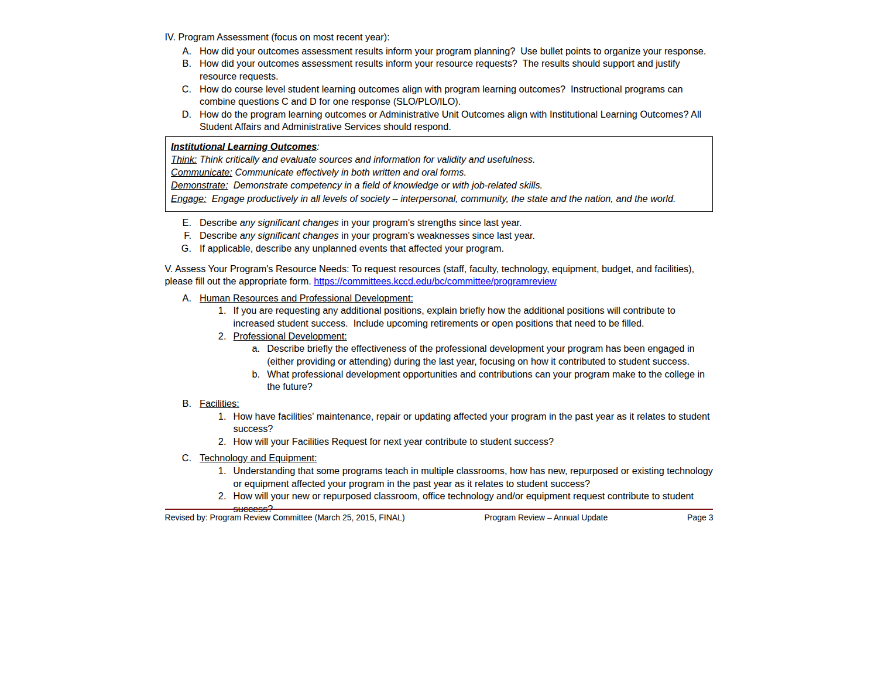IV. Program Assessment (focus on most recent year):
How did your outcomes assessment results inform your program planning? Use bullet points to organize your response.
How did your outcomes assessment results inform your resource requests? The results should support and justify resource requests.
How do course level student learning outcomes align with program learning outcomes? Instructional programs can combine questions C and D for one response (SLO/PLO/ILO).
How do the program learning outcomes or Administrative Unit Outcomes align with Institutional Learning Outcomes? All Student Affairs and Administrative Services should respond.
Institutional Learning Outcomes:
Think: Think critically and evaluate sources and information for validity and usefulness.
Communicate: Communicate effectively in both written and oral forms.
Demonstrate: Demonstrate competency in a field of knowledge or with job-related skills.
Engage: Engage productively in all levels of society – interpersonal, community, the state and the nation, and the world.
Describe any significant changes in your program's strengths since last year.
Describe any significant changes in your program's weaknesses since last year.
If applicable, describe any unplanned events that affected your program.
V. Assess Your Program's Resource Needs: To request resources (staff, faculty, technology, equipment, budget, and facilities), please fill out the appropriate form. https://committees.kccd.edu/bc/committee/programreview
Human Resources and Professional Development:
If you are requesting any additional positions, explain briefly how the additional positions will contribute to increased student success. Include upcoming retirements or open positions that need to be filled.
Professional Development:
Describe briefly the effectiveness of the professional development your program has been engaged in (either providing or attending) during the last year, focusing on how it contributed to student success.
What professional development opportunities and contributions can your program make to the college in the future?
Facilities:
How have facilities' maintenance, repair or updating affected your program in the past year as it relates to student success?
How will your Facilities Request for next year contribute to student success?
Technology and Equipment:
Understanding that some programs teach in multiple classrooms, how has new, repurposed or existing technology or equipment affected your program in the past year as it relates to student success?
How will your new or repurposed classroom, office technology and/or equipment request contribute to student success?
Revised by: Program Review Committee (March 25, 2015, FINAL)
Program Review – Annual Update
Page 3